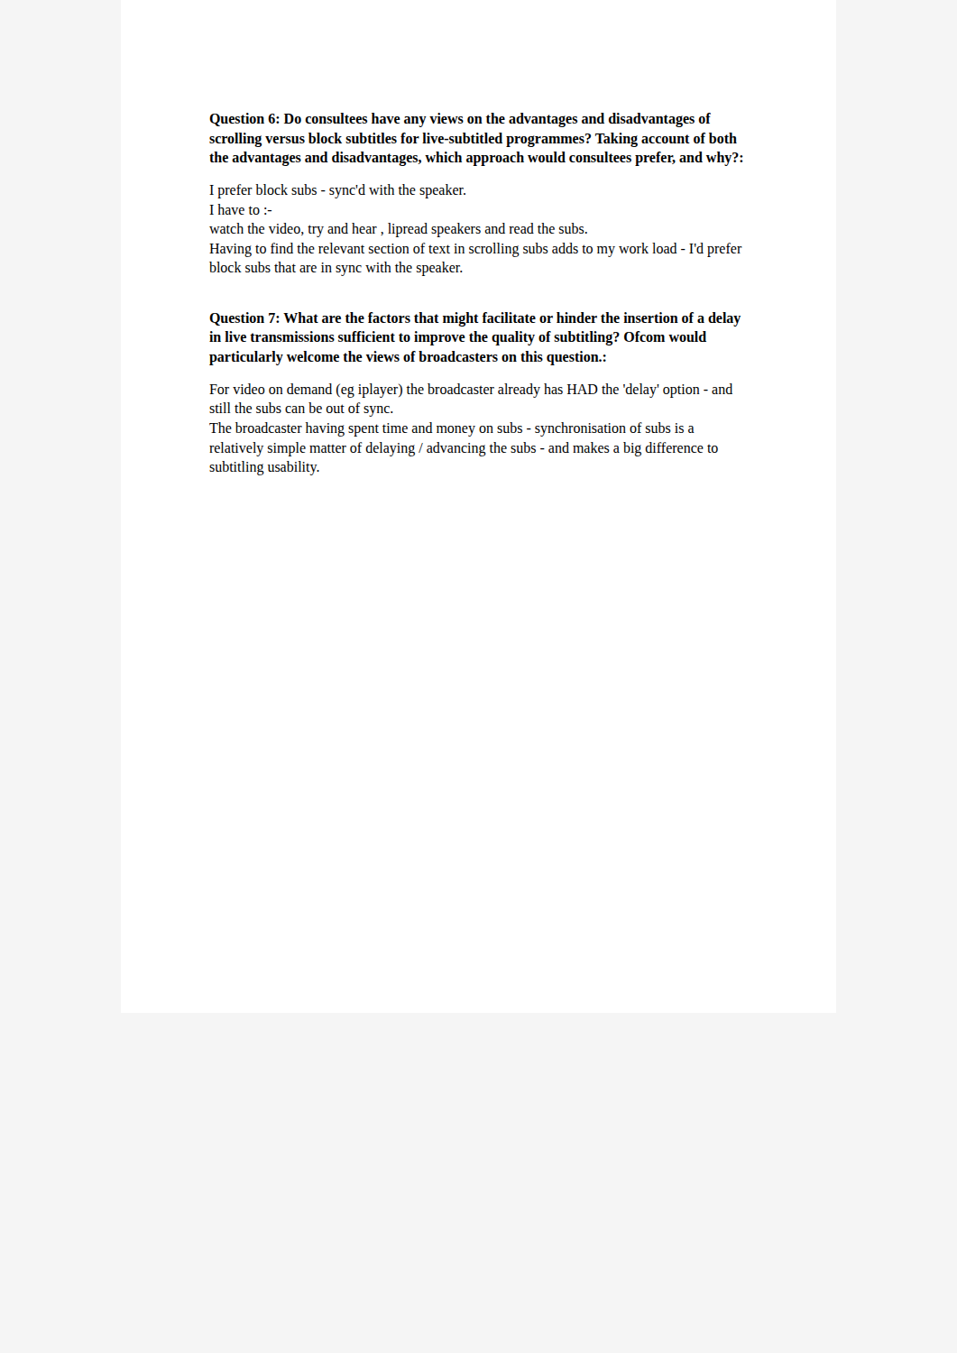Question 6: Do consultees have any views on the advantages and disadvantages of scrolling versus block subtitles for live-subtitled programmes? Taking account of both the advantages and disadvantages, which approach would consultees prefer, and why?:
I prefer block subs - sync'd with the speaker.
I have to :-
watch the video, try and hear , lipread speakers and read the subs.
Having to find the relevant section of text in scrolling subs adds to my work load - I'd prefer block subs that are in sync with the speaker.
Question 7: What are the factors that might facilitate or hinder the insertion of a delay in live transmissions sufficient to improve the quality of subtitling? Ofcom would particularly welcome the views of broadcasters on this question.:
For video on demand (eg iplayer) the broadcaster already has HAD the 'delay' option - and still the subs can be out of sync.
The broadcaster having spent time and money on subs - synchronisation of subs is a relatively simple matter of delaying / advancing the subs - and makes a big difference to subtitling usability.